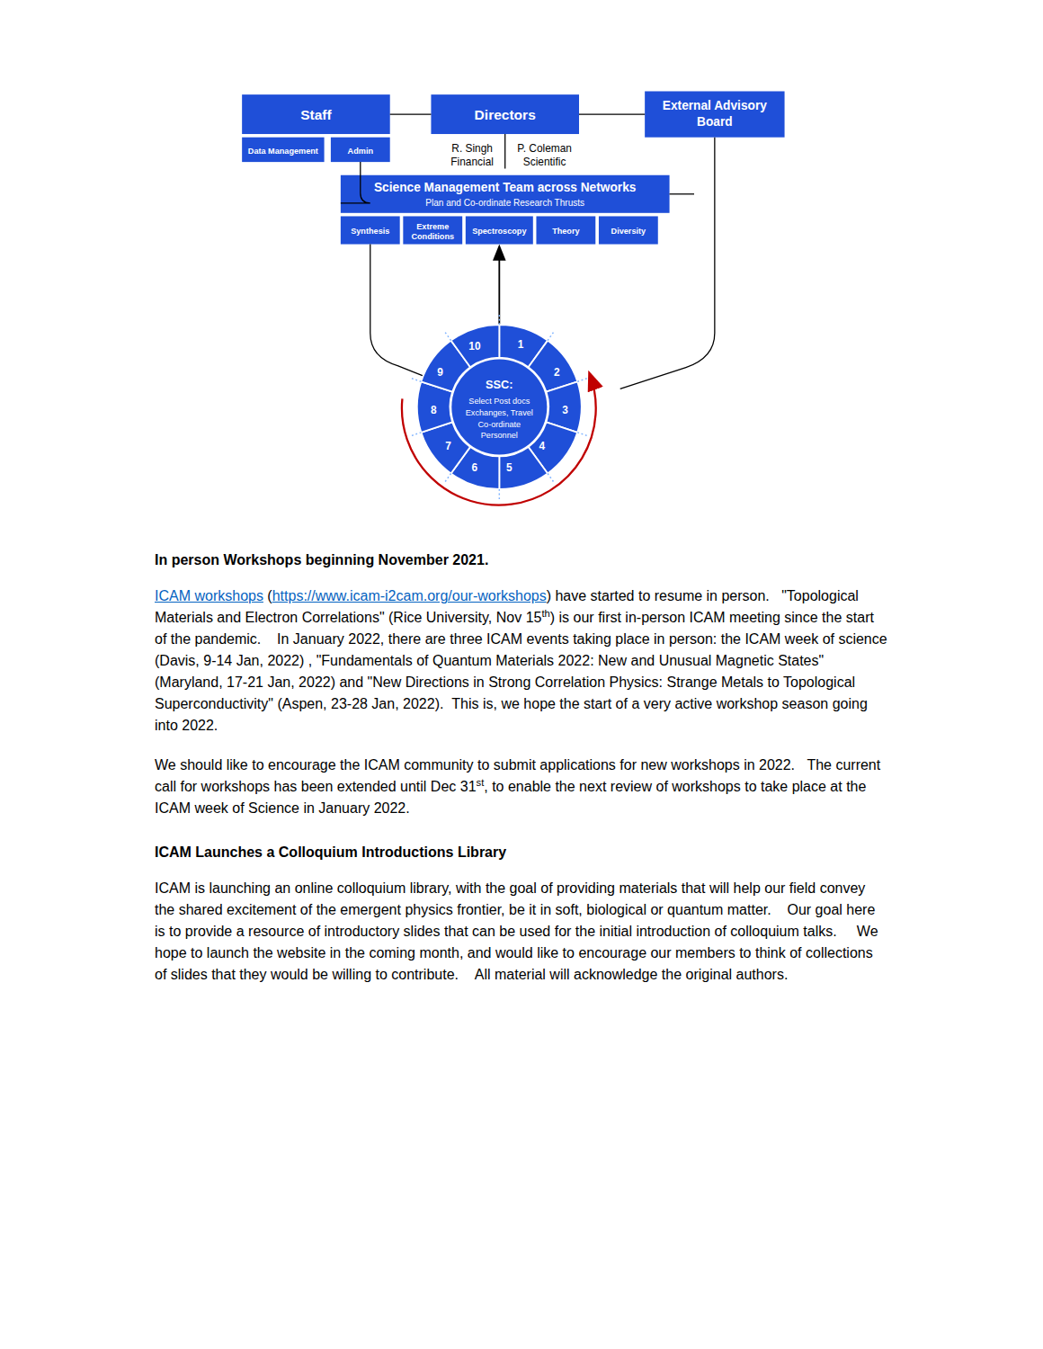Staff Directors External Advisory Board Data Management Admin R. Singh Financial P. Coleman Scientific Science Management Team across Networks Plan and Co-ordinate Research Thrusts Synthesis Extreme Conditions Spectroscopy Theory Diversity 1 2 3 4 5 6 7 8 9 10 SSC: Select Post docs Exchanges, Travel Co-ordinate Personnel
In person Workshops beginning November 2021.
ICAM workshops (https://www.icam-i2cam.org/our-workshops) have started to resume in person. "Topological Materials and Electron Correlations" (Rice University, Nov 15th) is our first in-person ICAM meeting since the start of the pandemic. In January 2022, there are three ICAM events taking place in person: the ICAM week of science (Davis, 9-14 Jan, 2022) , "Fundamentals of Quantum Materials 2022: New and Unusual Magnetic States" (Maryland, 17-21 Jan, 2022) and "New Directions in Strong Correlation Physics: Strange Metals to Topological Superconductivity" (Aspen, 23-28 Jan, 2022). This is, we hope the start of a very active workshop season going into 2022.
We should like to encourage the ICAM community to submit applications for new workshops in 2022. The current call for workshops has been extended until Dec 31st, to enable the next review of workshops to take place at the ICAM week of Science in January 2022.
ICAM Launches a Colloquium Introductions Library
ICAM is launching an online colloquium library, with the goal of providing materials that will help our field convey the shared excitement of the emergent physics frontier, be it in soft, biological or quantum matter. Our goal here is to provide a resource of introductory slides that can be used for the initial introduction of colloquium talks. We hope to launch the website in the coming month, and would like to encourage our members to think of collections of slides that they would be willing to contribute. All material will acknowledge the original authors.